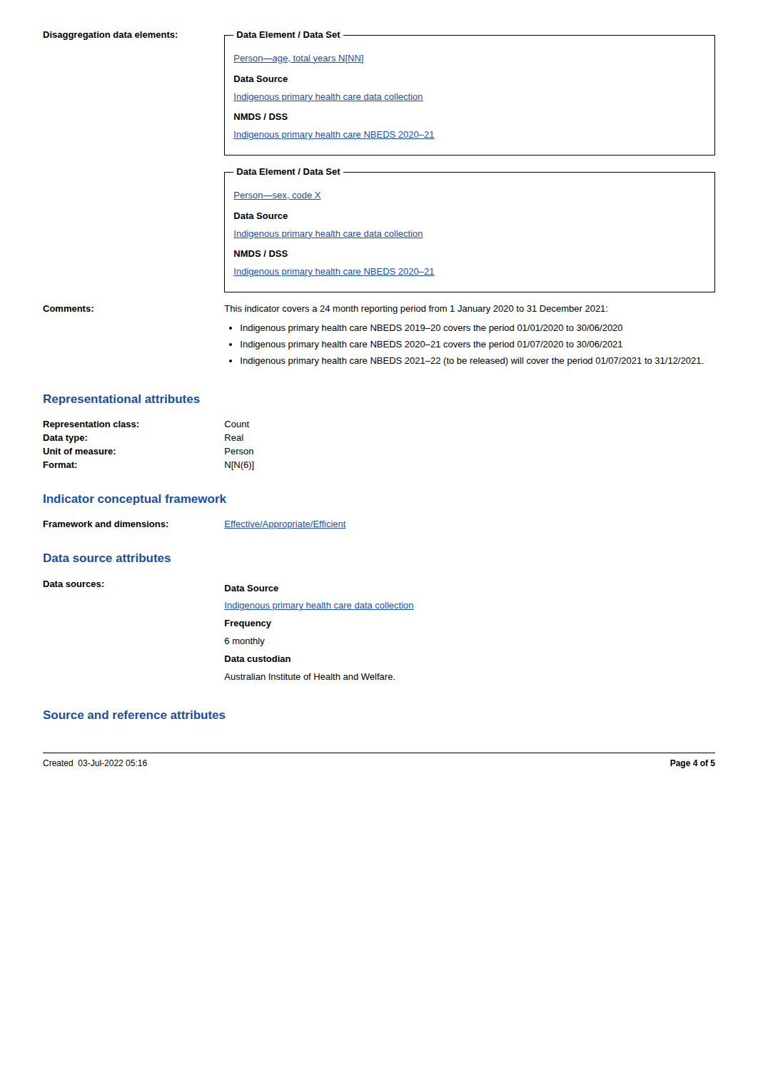| Disaggregation data elements: | Data Element / Data Set Person—age, total years N[NN] Data Source Indigenous primary health care data collection NMDS / DSS Indigenous primary health care NBEDS 2020–21 Data Element / Data Set Person—sex, code X Data Source Indigenous primary health care data collection NMDS / DSS Indigenous primary health care NBEDS 2020–21 |
| Comments: | This indicator covers a 24 month reporting period from 1 January 2020 to 31 December 2021: Indigenous primary health care NBEDS 2019–20 covers the period 01/01/2020 to 30/06/2020 Indigenous primary health care NBEDS 2020–21 covers the period 01/07/2020 to 30/06/2021 Indigenous primary health care NBEDS 2021–22 (to be released) will cover the period 01/07/2021 to 31/12/2021. |
Representational attributes
| Representation class: | Count |
| Data type: | Real |
| Unit of measure: | Person |
| Format: | N[N(6)] |
Indicator conceptual framework
| Framework and dimensions: | Effective/Appropriate/Efficient |
Data source attributes
| Data sources: | Data Source Indigenous primary health care data collection Frequency 6 monthly Data custodian Australian Institute of Health and Welfare. |
Source and reference attributes
Created 03-Jul-2022 05:16 Page 4 of 5